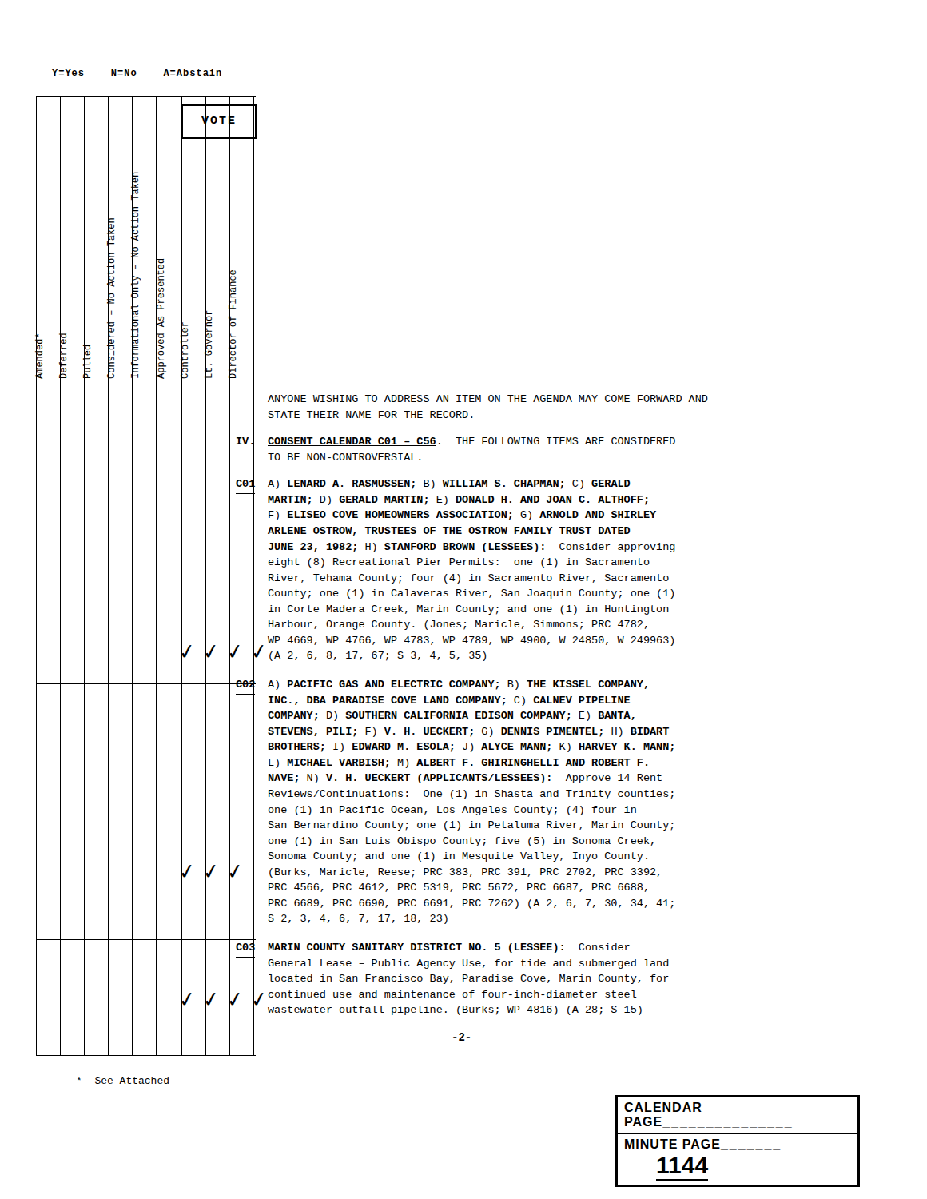Y=Yes N=No A=Abstain
VOTE
Amended*
Deferred
Pulled
Considered – No Action Taken
Informational Only – No Action Taken
Approved As Presented
Controller
Lt. Governor
Director of Finance
✓
✓
✓
✓
✓
✓
✓
✓
✓
✓
✓
ANYONE WISHING TO ADDRESS AN ITEM ON THE AGENDA MAY COME FORWARD AND
STATE THEIR NAME FOR THE RECORD.
IV. CONSENT CALENDAR C01 – C56. THE FOLLOWING ITEMS ARE CONSIDERED
TO BE NON-CONTROVERSIAL.
C01 A) LENARD A. RASMUSSEN; B) WILLIAM S. CHAPMAN; C) GERALD
MARTIN; D) GERALD MARTIN; E) DONALD H. AND JOAN C. ALTHOFF;
F) ELISEO COVE HOMEOWNERS ASSOCIATION; G) ARNOLD AND SHIRLEY
ARLENE OSTROW, TRUSTEES OF THE OSTROW FAMILY TRUST DATED
JUNE 23, 1982; H) STANFORD BROWN (LESSEES): Consider approving
eight (8) Recreational Pier Permits: one (1) in Sacramento
River, Tehama County; four (4) in Sacramento River, Sacramento
County; one (1) in Calaveras River, San Joaquin County; one (1)
in Corte Madera Creek, Marin County; and one (1) in Huntington
Harbour, Orange County. (Jones; Maricle, Simmons; PRC 4782,
WP 4669, WP 4766, WP 4783, WP 4789, WP 4900, W 24850, W 249963)
(A 2, 6, 8, 17, 67; S 3, 4, 5, 35)
C02 A) PACIFIC GAS AND ELECTRIC COMPANY; B) THE KISSEL COMPANY,
INC., DBA PARADISE COVE LAND COMPANY; C) CALNEV PIPELINE
COMPANY; D) SOUTHERN CALIFORNIA EDISON COMPANY; E) BANTA,
STEVENS, PILI; F) V. H. UECKERT; G) DENNIS PIMENTEL; H) BIDART
BROTHERS; I) EDWARD M. ESOLA; J) ALYCE MANN; K) HARVEY K. MANN;
L) MICHAEL VARBISH; M) ALBERT F. GHIRINGHELLI AND ROBERT F.
NAVE; N) V. H. UECKERT (APPLICANTS/LESSEES): Approve 14 Rent
Reviews/Continuations: One (1) in Shasta and Trinity counties;
one (1) in Pacific Ocean, Los Angeles County; (4) four in
San Bernardino County; one (1) in Petaluma River, Marin County;
one (1) in San Luis Obispo County; five (5) in Sonoma Creek,
Sonoma County; and one (1) in Mesquite Valley, Inyo County.
(Burks, Maricle, Reese; PRC 383, PRC 391, PRC 2702, PRC 3392,
PRC 4566, PRC 4612, PRC 5319, PRC 5672, PRC 6687, PRC 6688,
PRC 6689, PRC 6690, PRC 6691, PRC 7262) (A 2, 6, 7, 30, 34, 41;
S 2, 3, 4, 6, 7, 17, 18, 23)
C03 MARIN COUNTY SANITARY DISTRICT NO. 5 (LESSEE): Consider
General Lease – Public Agency Use, for tide and submerged land
located in San Francisco Bay, Paradise Cove, Marin County, for
continued use and maintenance of four-inch-diameter steel
wastewater outfall pipeline. (Burks; WP 4816) (A 28; S 15)
-2-
* See Attached
CALENDAR PAGE_______________
MINUTE PAGE_______1144